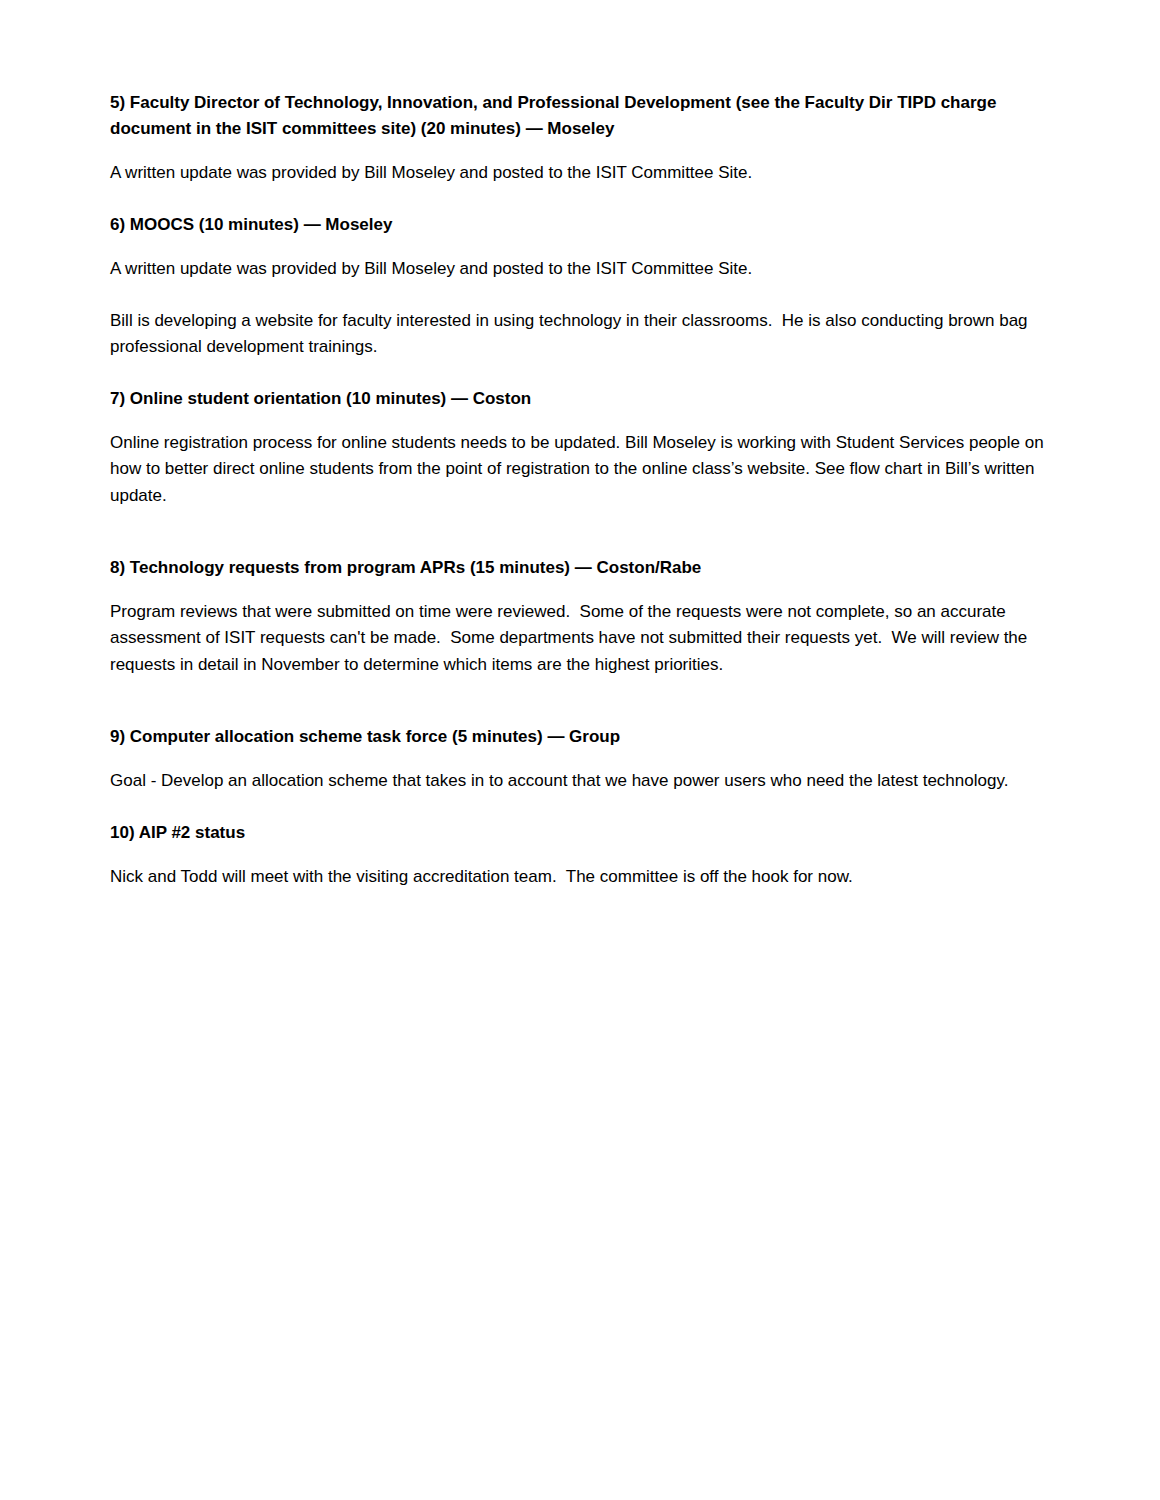5) Faculty Director of Technology, Innovation, and Professional Development (see the Faculty Dir TIPD charge document in the ISIT committees site) (20 minutes) — Moseley
A written update was provided by Bill Moseley and posted to the ISIT Committee Site.
6) MOOCS (10 minutes) — Moseley
A written update was provided by Bill Moseley and posted to the ISIT Committee Site.
Bill is developing a website for faculty interested in using technology in their classrooms. He is also conducting brown bag professional development trainings.
7) Online student orientation (10 minutes) — Coston
Online registration process for online students needs to be updated. Bill Moseley is working with Student Services people on how to better direct online students from the point of registration to the online class’s website. See flow chart in Bill’s written update.
8) Technology requests from program APRs (15 minutes) — Coston/Rabe
Program reviews that were submitted on time were reviewed. Some of the requests were not complete, so an accurate assessment of ISIT requests can't be made. Some departments have not submitted their requests yet. We will review the requests in detail in November to determine which items are the highest priorities.
9) Computer allocation scheme task force (5 minutes) — Group
Goal - Develop an allocation scheme that takes in to account that we have power users who need the latest technology.
10) AIP #2 status
Nick and Todd will meet with the visiting accreditation team. The committee is off the hook for now.